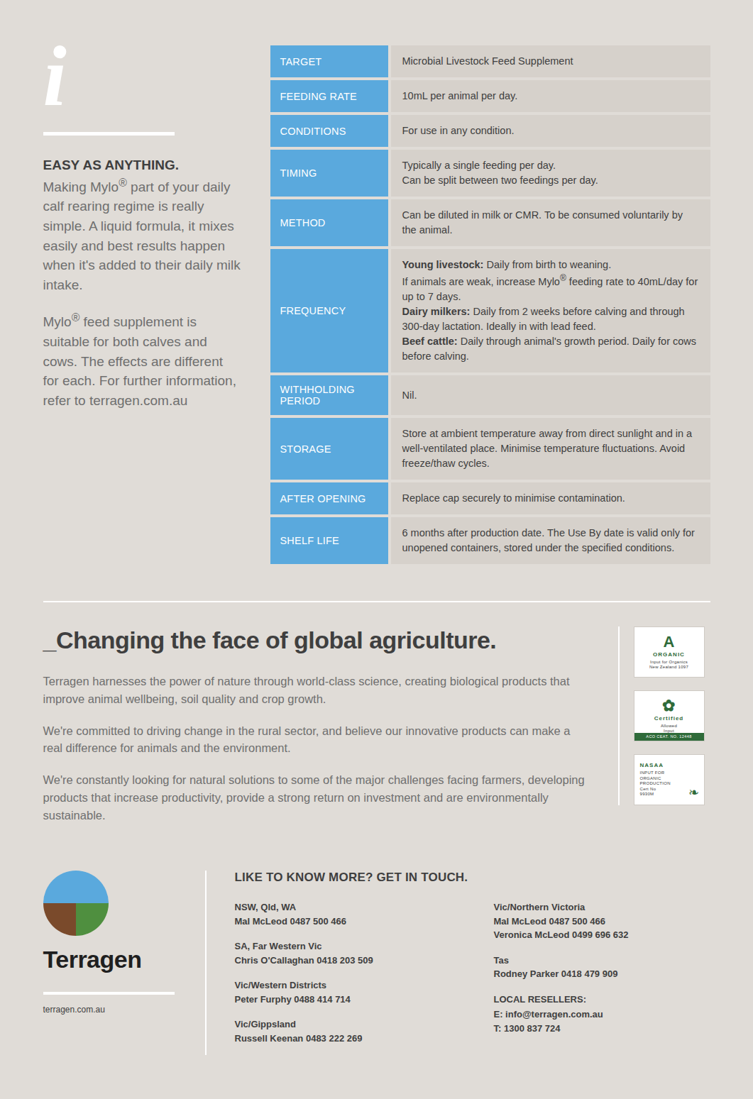i
EASY AS ANYTHING.
Making Mylo® part of your daily calf rearing regime is really simple. A liquid formula, it mixes easily and best results happen when it's added to their daily milk intake.
Mylo® feed supplement is suitable for both calves and cows. The effects are different for each. For further information, refer to terragen.com.au
| TARGET | Microbial Livestock Feed Supplement |
| FEEDING RATE | 10mL per animal per day. |
| CONDITIONS | For use in any condition. |
| TIMING | Typically a single feeding per day. Can be split between two feedings per day. |
| METHOD | Can be diluted in milk or CMR. To be consumed voluntarily by the animal. |
| FREQUENCY | Young livestock: Daily from birth to weaning. If animals are weak, increase Mylo ® feeding rate to 40mL/day for up to 7 days. Dairy milkers: Daily from 2 weeks before calving and through 300-day lactation. Ideally in with lead feed. Beef cattle: Daily through animal's growth period. Daily for cows before calving. |
| WITHHOLDING PERIOD | Nil. |
| STORAGE | Store at ambient temperature away from direct sunlight and in a well-ventilated place. Minimise temperature fluctuations. Avoid freeze/thaw cycles. |
| AFTER OPENING | Replace cap securely to minimise contamination. |
| SHELF LIFE | 6 months after production date. The Use By date is valid only for unopened containers, stored under the specified conditions. |
_Changing the face of global agriculture.
Terragen harnesses the power of nature through world-class science, creating biological products that improve animal wellbeing, soil quality and crop growth.
We're committed to driving change in the rural sector, and believe our innovative products can make a real difference for animals and the environment.
We're constantly looking for natural solutions to some of the major challenges facing farmers, developing products that increase productivity, provide a strong return on investment and are environmentally sustainable.
A
ORGANIC
Input for Organics
New Zealand 1097
✿
Certified
Allowed
Input
ACO CEAT. NO. 12448
NASAA
INPUT FOR
ORGANIC
PRODUCTION
Cert No
9930M
❧
Terragen
terragen.com.au
LIKE TO KNOW MORE? GET IN TOUCH.
NSW, Qld, WA
Mal McLeod 0487 500 466
SA, Far Western Vic
Chris O'Callaghan 0418 203 509
Vic/Western Districts
Peter Furphy 0488 414 714
Vic/Gippsland
Russell Keenan 0483 222 269
Vic/Northern Victoria
Mal McLeod 0487 500 466
Veronica McLeod 0499 696 632
Tas
Rodney Parker 0418 479 909
LOCAL RESELLERS:
E: info@terragen.com.au
T: 1300 837 724